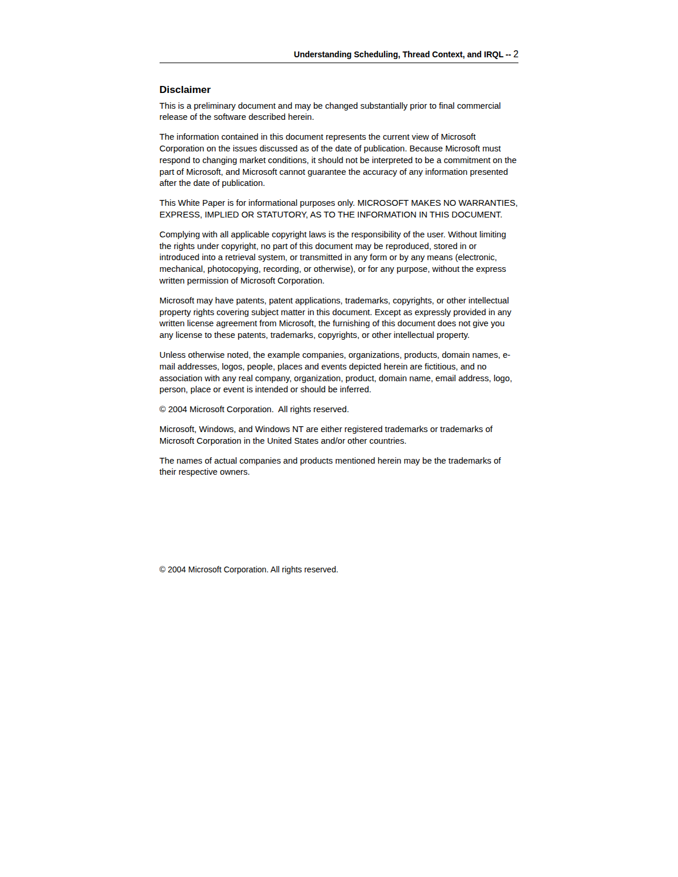Understanding Scheduling, Thread Context, and IRQL -- 2
Disclaimer
This is a preliminary document and may be changed substantially prior to final commercial release of the software described herein.
The information contained in this document represents the current view of Microsoft Corporation on the issues discussed as of the date of publication. Because Microsoft must respond to changing market conditions, it should not be interpreted to be a commitment on the part of Microsoft, and Microsoft cannot guarantee the accuracy of any information presented after the date of publication.
This White Paper is for informational purposes only. MICROSOFT MAKES NO WARRANTIES, EXPRESS, IMPLIED OR STATUTORY, AS TO THE INFORMATION IN THIS DOCUMENT.
Complying with all applicable copyright laws is the responsibility of the user. Without limiting the rights under copyright, no part of this document may be reproduced, stored in or introduced into a retrieval system, or transmitted in any form or by any means (electronic, mechanical, photocopying, recording, or otherwise), or for any purpose, without the express written permission of Microsoft Corporation.
Microsoft may have patents, patent applications, trademarks, copyrights, or other intellectual property rights covering subject matter in this document. Except as expressly provided in any written license agreement from Microsoft, the furnishing of this document does not give you any license to these patents, trademarks, copyrights, or other intellectual property.
Unless otherwise noted, the example companies, organizations, products, domain names, e-mail addresses, logos, people, places and events depicted herein are fictitious, and no association with any real company, organization, product, domain name, email address, logo, person, place or event is intended or should be inferred.
© 2004 Microsoft Corporation. All rights reserved.
Microsoft, Windows, and Windows NT are either registered trademarks or trademarks of Microsoft Corporation in the United States and/or other countries.
The names of actual companies and products mentioned herein may be the trademarks of their respective owners.
© 2004 Microsoft Corporation. All rights reserved.